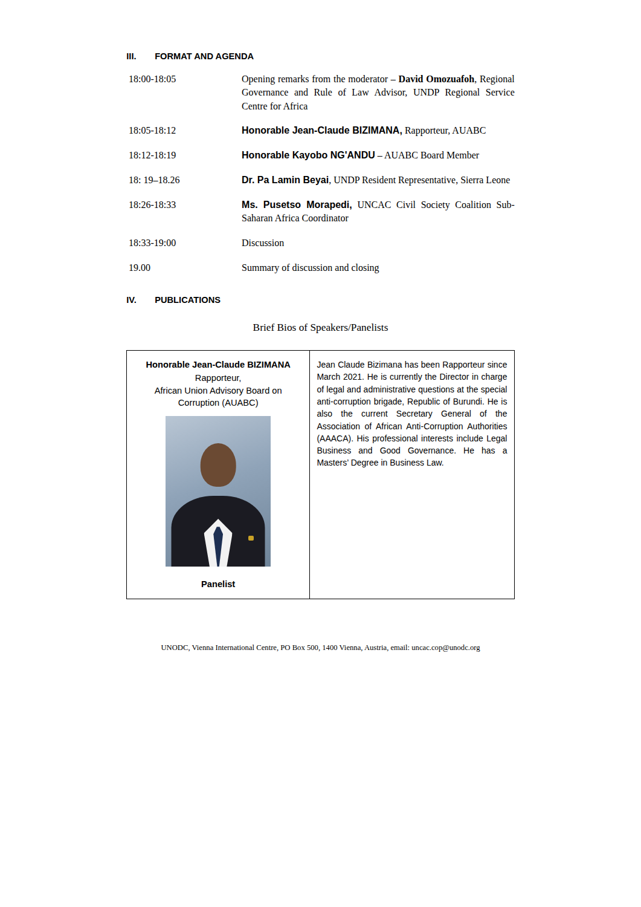III. FORMAT AND AGENDA
18:00-18:05
Opening remarks from the moderator – David Omozuafoh, Regional Governance and Rule of Law Advisor, UNDP Regional Service Centre for Africa
18:05-18:12
Honorable Jean-Claude BIZIMANA, Rapporteur, AUABC
18:12-18:19
Honorable Kayobo NG'ANDU – AUABC Board Member
18: 19–18.26
Dr. Pa Lamin Beyai, UNDP Resident Representative, Sierra Leone
18:26-18:33
Ms. Pusetso Morapedi, UNCAC Civil Society Coalition Sub-Saharan Africa Coordinator
18:33-19:00
Discussion
19.00
Summary of discussion and closing
IV. PUBLICATIONS
Brief Bios of Speakers/Panelists
| Honorable Jean-Claude BIZIMANA Rapporteur, African Union Advisory Board on Corruption (AUABC) Panelist | Jean Claude Bizimana has been Rapporteur since March 2021. He is currently the Director in charge of legal and administrative questions at the special anti-corruption brigade, Republic of Burundi. He is also the current Secretary General of the Association of African Anti-Corruption Authorities (AAACA). His professional interests include Legal Business and Good Governance. He has a Masters’ Degree in Business Law. |
UNODC, Vienna International Centre, PO Box 500, 1400 Vienna, Austria, email: uncac.cop@unodc.org